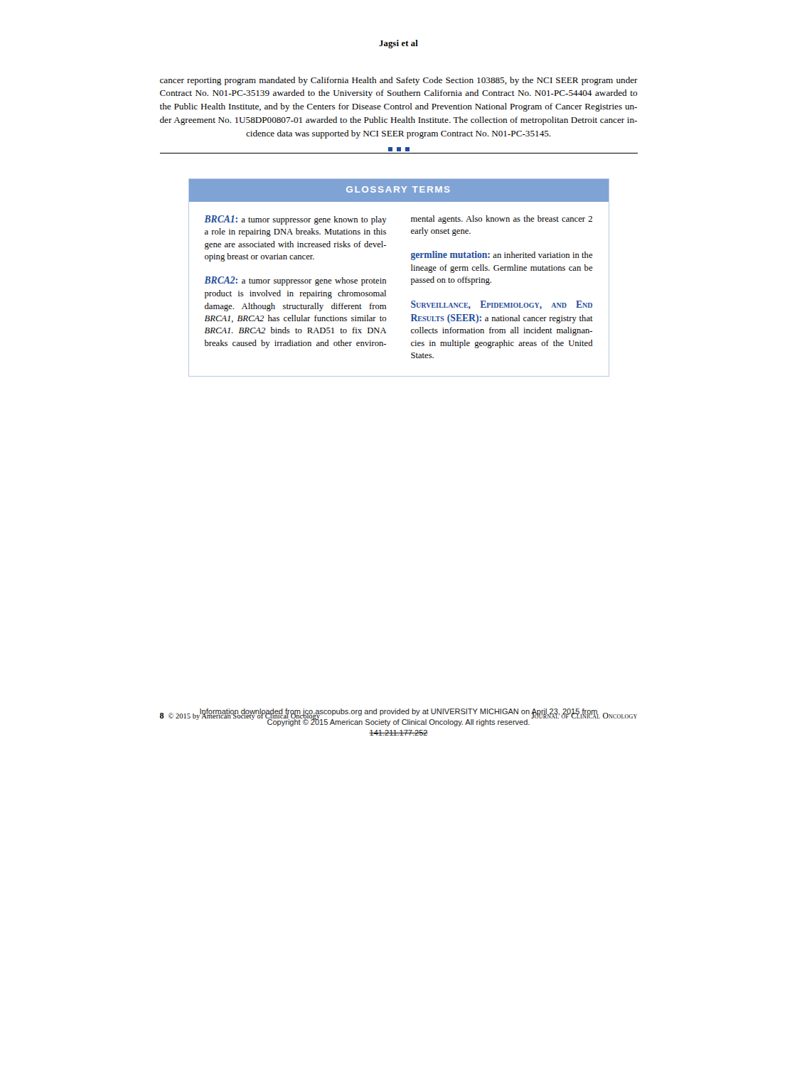Jagsi et al
cancer reporting program mandated by California Health and Safety Code Section 103885, by the NCI SEER program under Contract No. N01-PC-35139 awarded to the University of Southern California and Contract No. N01-PC-54404 awarded to the Public Health Institute, and by the Centers for Disease Control and Prevention National Program of Cancer Registries under Agreement No. 1U58DP00807-01 awarded to the Public Health Institute. The collection of metropolitan Detroit cancer incidence data was supported by NCI SEER program Contract No. N01-PC-35145.
Glossary Terms
BRCA1: a tumor suppressor gene known to play a role in repairing DNA breaks. Mutations in this gene are associated with increased risks of developing breast or ovarian cancer.
BRCA2: a tumor suppressor gene whose protein product is involved in repairing chromosomal damage. Although structurally different from BRCA1, BRCA2 has cellular functions similar to BRCA1. BRCA2 binds to RAD51 to fix DNA breaks caused by irradiation and other environmental agents. Also known as the breast cancer 2 early onset gene.
germline mutation: an inherited variation in the lineage of germ cells. Germline mutations can be passed on to offspring.
Surveillance, Epidemiology, and End Results (SEER): a national cancer registry that collects information from all incident malignancies in multiple geographic areas of the United States.
8© 2015 by American Society of Clinical Oncology
Journal of Clinical Oncology
Information downloaded from jco.ascopubs.org and provided by at UNIVERSITY MICHIGAN on April 23, 2015 from
Copyright © 2015 American Society of Clinical Oncology. All rights reserved.
141.211.177.252